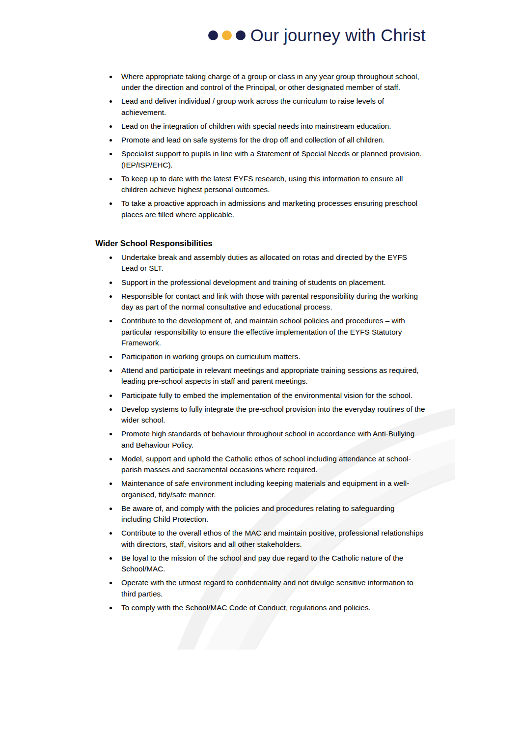Our journey with Christ
Where appropriate taking charge of a group or class in any year group throughout school, under the direction and control of the Principal, or other designated member of staff.
Lead and deliver individual / group work across the curriculum to raise levels of achievement.
Lead on the integration of children with special needs into mainstream education.
Promote and lead on safe systems for the drop off and collection of all children.
Specialist support to pupils in line with a Statement of Special Needs or planned provision. (IEP/ISP/EHC).
To keep up to date with the latest EYFS research, using this information to ensure all children achieve highest personal outcomes.
To take a proactive approach in admissions and marketing processes ensuring preschool places are filled where applicable.
Wider School Responsibilities
Undertake break and assembly duties as allocated on rotas and directed by the EYFS Lead or SLT.
Support in the professional development and training of students on placement.
Responsible for contact and link with those with parental responsibility during the working day as part of the normal consultative and educational process.
Contribute to the development of, and maintain school policies and procedures – with particular responsibility to ensure the effective implementation of the EYFS Statutory Framework.
Participation in working groups on curriculum matters.
Attend and participate in relevant meetings and appropriate training sessions as required, leading pre-school aspects in staff and parent meetings.
Participate fully to embed the implementation of the environmental vision for the school.
Develop systems to fully integrate the pre-school provision into the everyday routines of the wider school.
Promote high standards of behaviour throughout school in accordance with Anti-Bullying and Behaviour Policy.
Model, support and uphold the Catholic ethos of school including attendance at school-parish masses and sacramental occasions where required.
Maintenance of safe environment including keeping materials and equipment in a well-organised, tidy/safe manner.
Be aware of, and comply with the policies and procedures relating to safeguarding including Child Protection.
Contribute to the overall ethos of the MAC and maintain positive, professional relationships with directors, staff, visitors and all other stakeholders.
Be loyal to the mission of the school and pay due regard to the Catholic nature of the School/MAC.
Operate with the utmost regard to confidentiality and not divulge sensitive information to third parties.
To comply with the School/MAC Code of Conduct, regulations and policies.